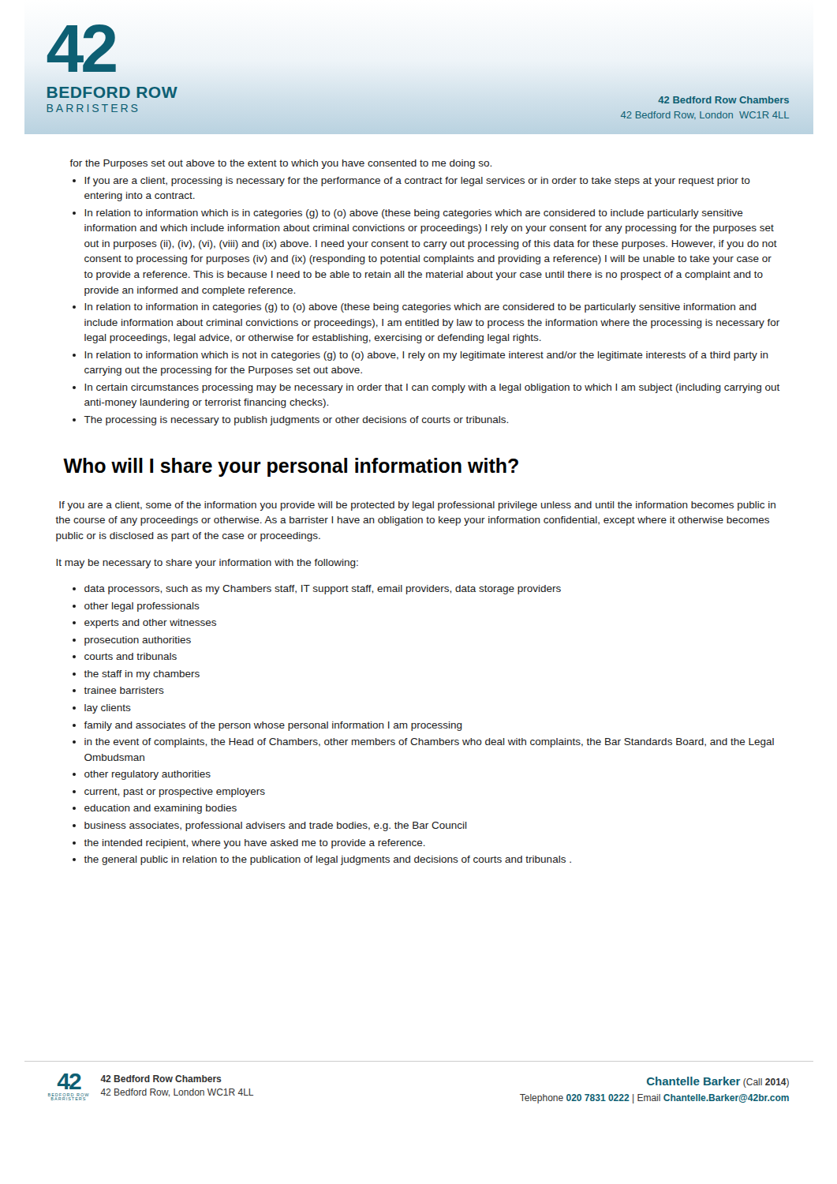42
BEDFORD ROW
BARRISTERS
42 Bedford Row Chambers
42 Bedford Row, London WC1R 4LL
for the Purposes set out above to the extent to which you have consented to me doing so.
If you are a client, processing is necessary for the performance of a contract for legal services or in order to take steps at your request prior to entering into a contract.
In relation to information which is in categories (g) to (o) above (these being categories which are considered to include particularly sensitive information and which include information about criminal convictions or proceedings) I rely on your consent for any processing for the purposes set out in purposes (ii), (iv), (vi), (viii) and (ix) above. I need your consent to carry out processing of this data for these purposes. However, if you do not consent to processing for purposes (iv) and (ix) (responding to potential complaints and providing a reference) I will be unable to take your case or to provide a reference. This is because I need to be able to retain all the material about your case until there is no prospect of a complaint and to provide an informed and complete reference.
In relation to information in categories (g) to (o) above (these being categories which are considered to be particularly sensitive information and include information about criminal convictions or proceedings), I am entitled by law to process the information where the processing is necessary for legal proceedings, legal advice, or otherwise for establishing, exercising or defending legal rights.
In relation to information which is not in categories (g) to (o) above, I rely on my legitimate interest and/or the legitimate interests of a third party in carrying out the processing for the Purposes set out above.
In certain circumstances processing may be necessary in order that I can comply with a legal obligation to which I am subject (including carrying out anti-money laundering or terrorist financing checks).
The processing is necessary to publish judgments or other decisions of courts or tribunals.
Who will I share your personal information with?
If you are a client, some of the information you provide will be protected by legal professional privilege unless and until the information becomes public in the course of any proceedings or otherwise. As a barrister I have an obligation to keep your information confidential, except where it otherwise becomes public or is disclosed as part of the case or proceedings.
It may be necessary to share your information with the following:
data processors, such as my Chambers staff, IT support staff, email providers, data storage providers
other legal professionals
experts and other witnesses
prosecution authorities
courts and tribunals
the staff in my chambers
trainee barristers
lay clients
family and associates of the person whose personal information I am processing
in the event of complaints, the Head of Chambers, other members of Chambers who deal with complaints, the Bar Standards Board, and the Legal Ombudsman
other regulatory authorities
current, past or prospective employers
education and examining bodies
business associates, professional advisers and trade bodies, e.g. the Bar Council
the intended recipient, where you have asked me to provide a reference.
the general public in relation to the publication of legal judgments and decisions of courts and tribunals .
42
BEDFORD ROW
BARRISTERS
42 Bedford Row Chambers
42 Bedford Row, London WC1R 4LL
Chantelle Barker (Call 2014)
Telephone 020 7831 0222 | Email Chantelle.Barker@42br.com